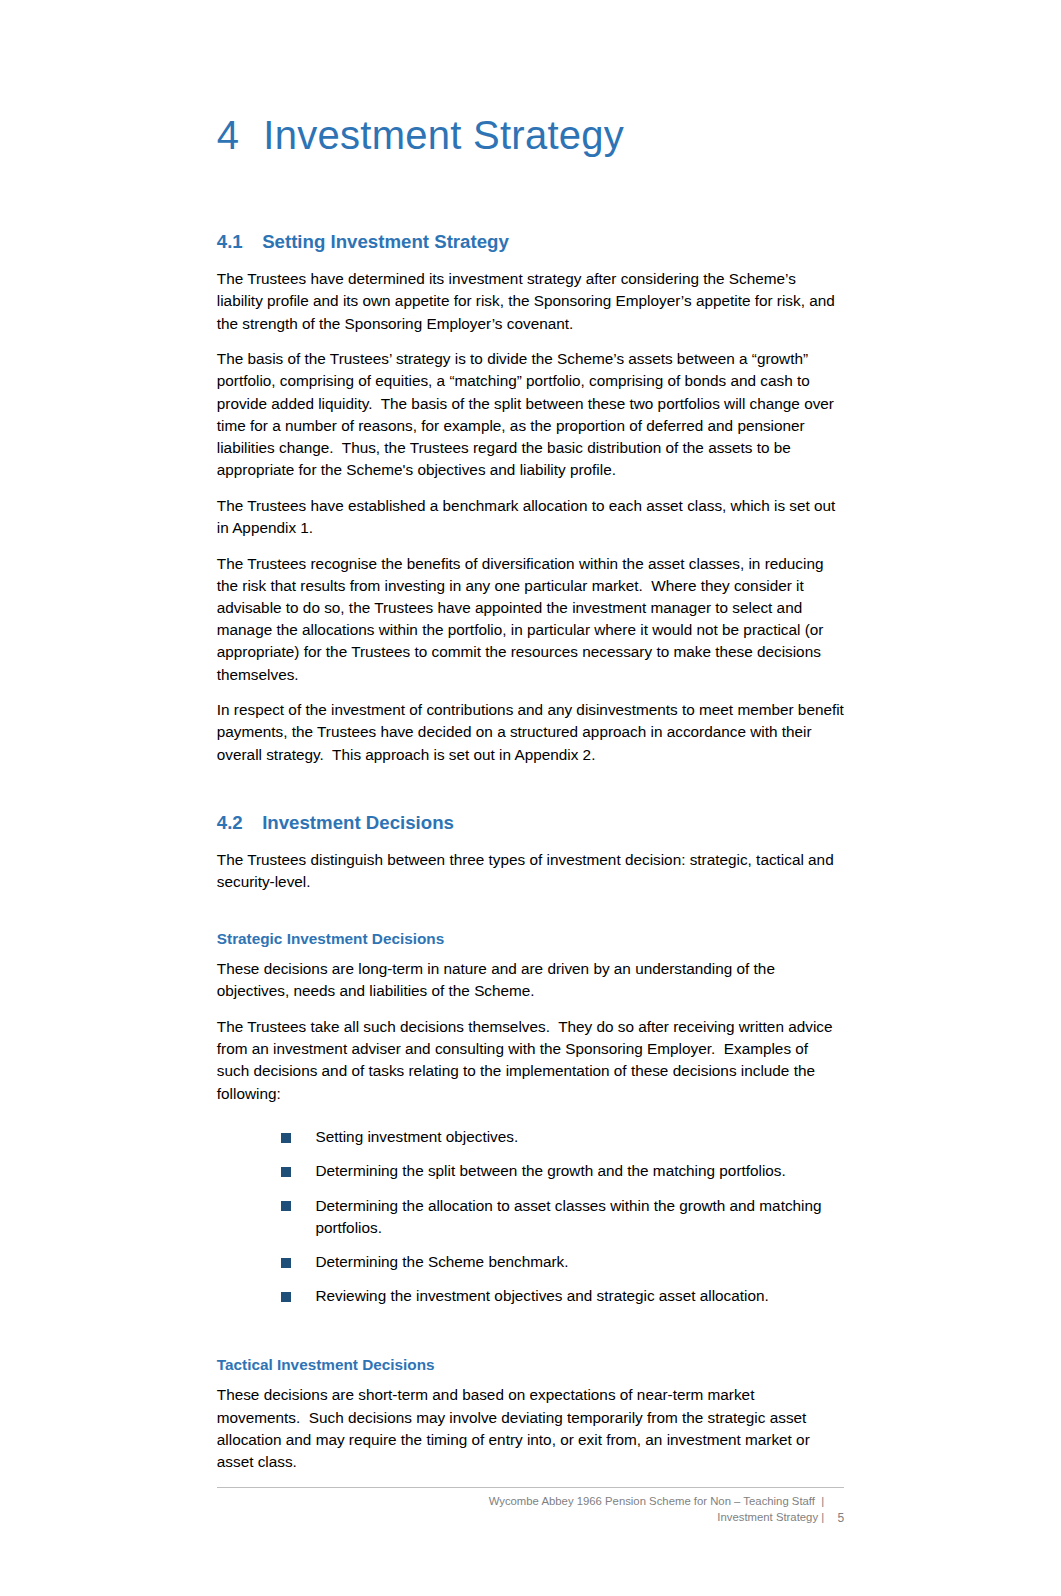4 Investment Strategy
4.1 Setting Investment Strategy
The Trustees have determined its investment strategy after considering the Scheme’s liability profile and its own appetite for risk, the Sponsoring Employer’s appetite for risk, and the strength of the Sponsoring Employer’s covenant.
The basis of the Trustees’ strategy is to divide the Scheme’s assets between a “growth” portfolio, comprising of equities, a “matching” portfolio, comprising of bonds and cash to provide added liquidity. The basis of the split between these two portfolios will change over time for a number of reasons, for example, as the proportion of deferred and pensioner liabilities change. Thus, the Trustees regard the basic distribution of the assets to be appropriate for the Scheme's objectives and liability profile.
The Trustees have established a benchmark allocation to each asset class, which is set out in Appendix 1.
The Trustees recognise the benefits of diversification within the asset classes, in reducing the risk that results from investing in any one particular market. Where they consider it advisable to do so, the Trustees have appointed the investment manager to select and manage the allocations within the portfolio, in particular where it would not be practical (or appropriate) for the Trustees to commit the resources necessary to make these decisions themselves.
In respect of the investment of contributions and any disinvestments to meet member benefit payments, the Trustees have decided on a structured approach in accordance with their overall strategy. This approach is set out in Appendix 2.
4.2 Investment Decisions
The Trustees distinguish between three types of investment decision: strategic, tactical and security-level.
Strategic Investment Decisions
These decisions are long-term in nature and are driven by an understanding of the objectives, needs and liabilities of the Scheme.
The Trustees take all such decisions themselves. They do so after receiving written advice from an investment adviser and consulting with the Sponsoring Employer. Examples of such decisions and of tasks relating to the implementation of these decisions include the following:
Setting investment objectives.
Determining the split between the growth and the matching portfolios.
Determining the allocation to asset classes within the growth and matching portfolios.
Determining the Scheme benchmark.
Reviewing the investment objectives and strategic asset allocation.
Tactical Investment Decisions
These decisions are short-term and based on expectations of near-term market movements. Such decisions may involve deviating temporarily from the strategic asset allocation and may require the timing of entry into, or exit from, an investment market or asset class.
Wycombe Abbey 1966 Pension Scheme for Non – Teaching Staff |
Investment Strategy |
5